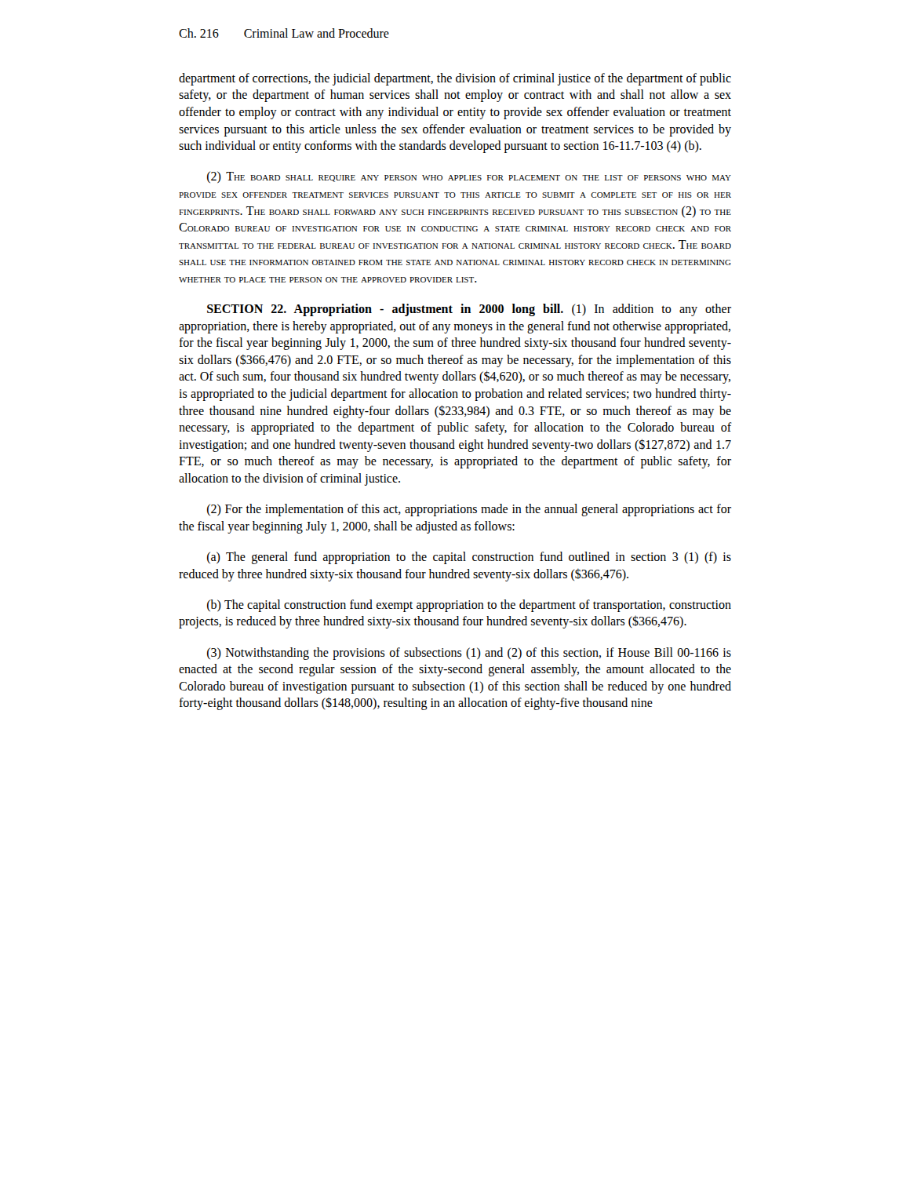Ch. 216 Criminal Law and Procedure
department of corrections, the judicial department, the division of criminal justice of the department of public safety, or the department of human services shall not employ or contract with and shall not allow a sex offender to employ or contract with any individual or entity to provide sex offender evaluation or treatment services pursuant to this article unless the sex offender evaluation or treatment services to be provided by such individual or entity conforms with the standards developed pursuant to section 16-11.7-103 (4) (b).
(2) The board shall require any person who applies for placement on the list of persons who may provide sex offender treatment services pursuant to this article to submit a complete set of his or her fingerprints. The board shall forward any such fingerprints received pursuant to this subsection (2) to the Colorado bureau of investigation for use in conducting a state criminal history record check and for transmittal to the federal bureau of investigation for a national criminal history record check. The board shall use the information obtained from the state and national criminal history record check in determining whether to place the person on the approved provider list.
SECTION 22. Appropriation - adjustment in 2000 long bill. (1) In addition to any other appropriation, there is hereby appropriated, out of any moneys in the general fund not otherwise appropriated, for the fiscal year beginning July 1, 2000, the sum of three hundred sixty-six thousand four hundred seventy-six dollars ($366,476) and 2.0 FTE, or so much thereof as may be necessary, for the implementation of this act. Of such sum, four thousand six hundred twenty dollars ($4,620), or so much thereof as may be necessary, is appropriated to the judicial department for allocation to probation and related services; two hundred thirty-three thousand nine hundred eighty-four dollars ($233,984) and 0.3 FTE, or so much thereof as may be necessary, is appropriated to the department of public safety, for allocation to the Colorado bureau of investigation; and one hundred twenty-seven thousand eight hundred seventy-two dollars ($127,872) and 1.7 FTE, or so much thereof as may be necessary, is appropriated to the department of public safety, for allocation to the division of criminal justice.
(2) For the implementation of this act, appropriations made in the annual general appropriations act for the fiscal year beginning July 1, 2000, shall be adjusted as follows:
(a) The general fund appropriation to the capital construction fund outlined in section 3 (1) (f) is reduced by three hundred sixty-six thousand four hundred seventy-six dollars ($366,476).
(b) The capital construction fund exempt appropriation to the department of transportation, construction projects, is reduced by three hundred sixty-six thousand four hundred seventy-six dollars ($366,476).
(3) Notwithstanding the provisions of subsections (1) and (2) of this section, if House Bill 00-1166 is enacted at the second regular session of the sixty-second general assembly, the amount allocated to the Colorado bureau of investigation pursuant to subsection (1) of this section shall be reduced by one hundred forty-eight thousand dollars ($148,000), resulting in an allocation of eighty-five thousand nine